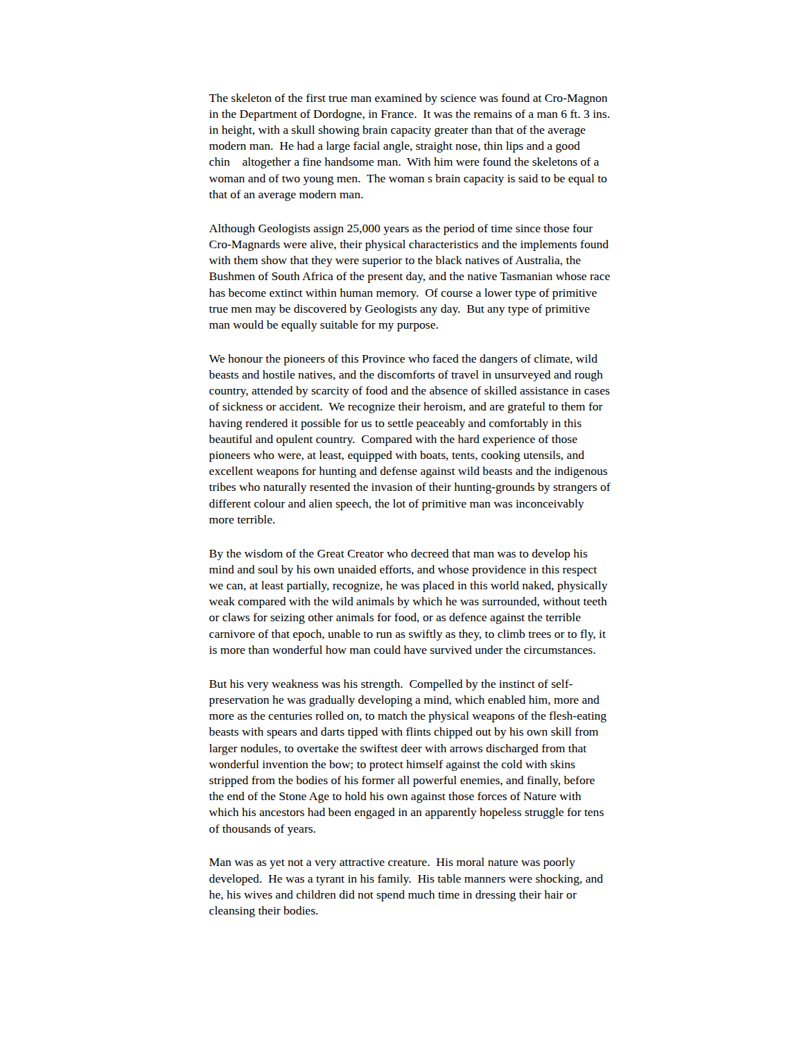The skeleton of the first true man examined by science was found at Cro-Magnon in the Department of Dordogne, in France. It was the remains of a man 6 ft. 3 ins. in height, with a skull showing brain capacity greater than that of the average modern man. He had a large facial angle, straight nose, thin lips and a good chin altogether a fine handsome man. With him were found the skeletons of a woman and of two young men. The woman s brain capacity is said to be equal to that of an average modern man.
Although Geologists assign 25,000 years as the period of time since those four Cro-Magnards were alive, their physical characteristics and the implements found with them show that they were superior to the black natives of Australia, the Bushmen of South Africa of the present day, and the native Tasmanian whose race has become extinct within human memory. Of course a lower type of primitive true men may be discovered by Geologists any day. But any type of primitive man would be equally suitable for my purpose.
We honour the pioneers of this Province who faced the dangers of climate, wild beasts and hostile natives, and the discomforts of travel in unsurveyed and rough country, attended by scarcity of food and the absence of skilled assistance in cases of sickness or accident. We recognize their heroism, and are grateful to them for having rendered it possible for us to settle peaceably and comfortably in this beautiful and opulent country. Compared with the hard experience of those pioneers who were, at least, equipped with boats, tents, cooking utensils, and excellent weapons for hunting and defense against wild beasts and the indigenous tribes who naturally resented the invasion of their hunting-grounds by strangers of different colour and alien speech, the lot of primitive man was inconceivably more terrible.
By the wisdom of the Great Creator who decreed that man was to develop his mind and soul by his own unaided efforts, and whose providence in this respect we can, at least partially, recognize, he was placed in this world naked, physically weak compared with the wild animals by which he was surrounded, without teeth or claws for seizing other animals for food, or as defence against the terrible carnivore of that epoch, unable to run as swiftly as they, to climb trees or to fly, it is more than wonderful how man could have survived under the circumstances.
But his very weakness was his strength. Compelled by the instinct of self-preservation he was gradually developing a mind, which enabled him, more and more as the centuries rolled on, to match the physical weapons of the flesh-eating beasts with spears and darts tipped with flints chipped out by his own skill from larger nodules, to overtake the swiftest deer with arrows discharged from that wonderful invention the bow; to protect himself against the cold with skins stripped from the bodies of his former all powerful enemies, and finally, before the end of the Stone Age to hold his own against those forces of Nature with which his ancestors had been engaged in an apparently hopeless struggle for tens of thousands of years.
Man was as yet not a very attractive creature. His moral nature was poorly developed. He was a tyrant in his family. His table manners were shocking, and he, his wives and children did not spend much time in dressing their hair or cleansing their bodies.